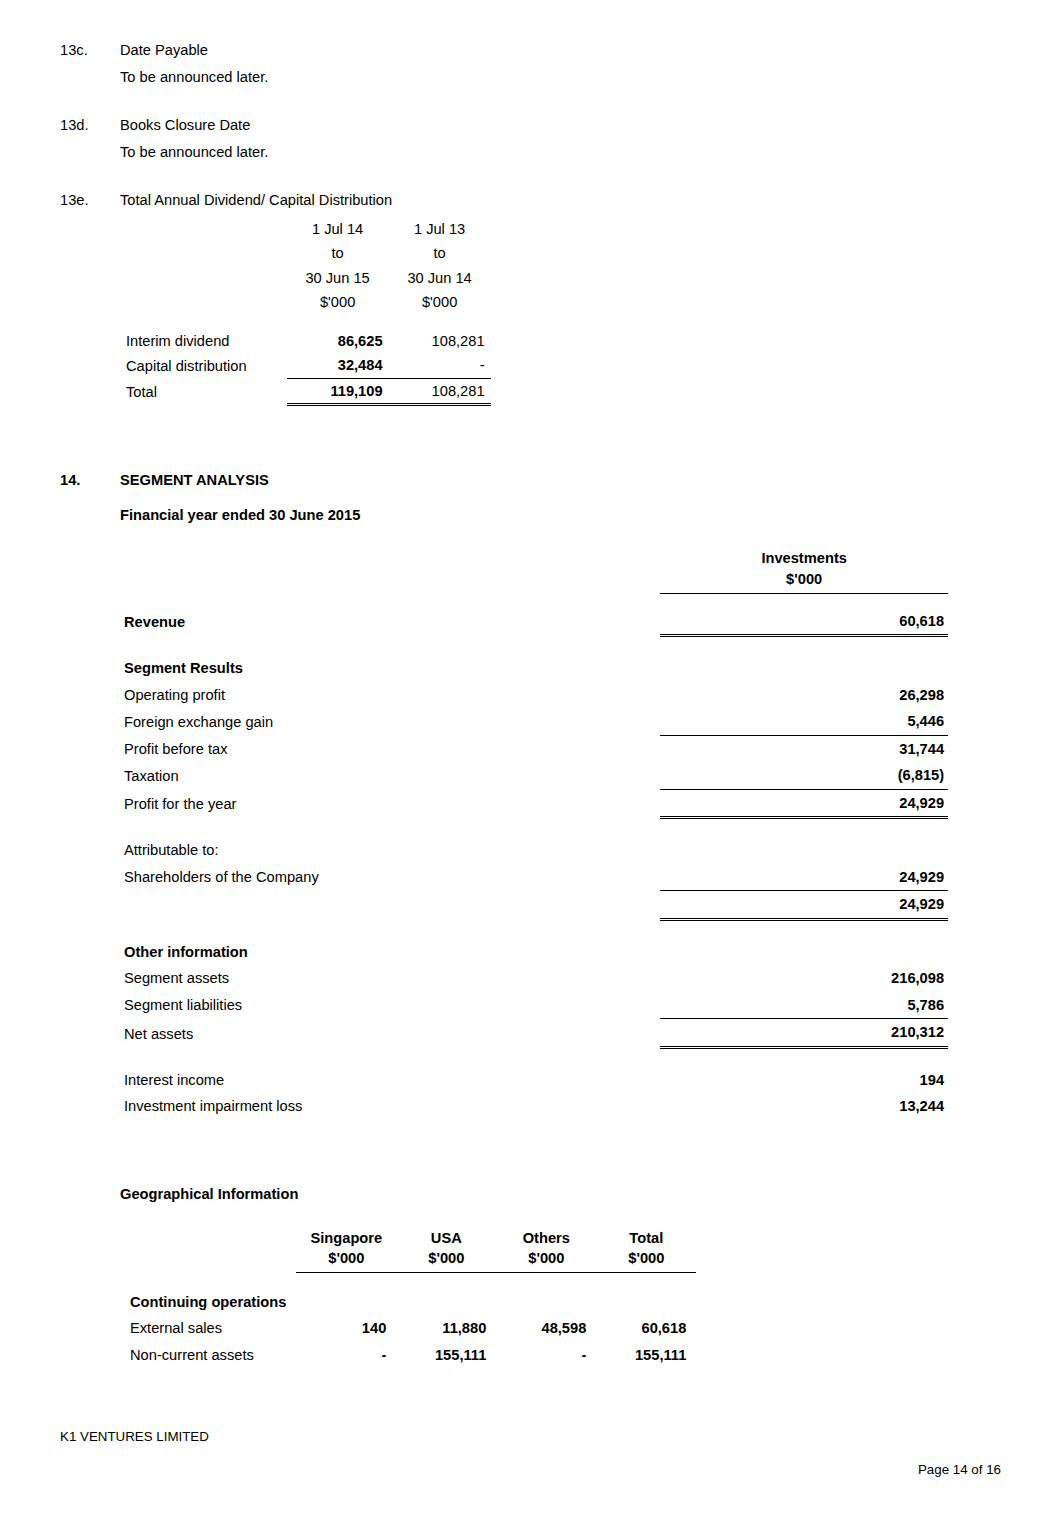13c.
Date Payable
To be announced later.
13d.
Books Closure Date
To be announced later.
13e.
Total Annual Dividend/ Capital Distribution
| | 1 Jul 14 | 1 Jul 13 |
| | to | to |
| | 30 Jun 15 | 30 Jun 14 |
| | $'000 | $'000 |
| Interim dividend | 86,625 | 108,281 |
| Capital distribution | 32,484 | - |
| Total | 119,109 | 108,281 |
14.
SEGMENT ANALYSIS
Financial year ended 30 June 2015
| | Investments $'000 |
| Revenue | 60,618 |
| Segment Results | |
| Operating profit | 26,298 |
| Foreign exchange gain | 5,446 |
| Profit before tax | 31,744 |
| Taxation | (6,815) |
| Profit for the year | 24,929 |
| Attributable to: | |
| Shareholders of the Company | 24,929 |
| | 24,929 |
| Other information | |
| Segment assets | 216,098 |
| Segment liabilities | 5,786 |
| Net assets | 210,312 |
| Interest income | 194 |
| Investment impairment loss | 13,244 |
Geographical Information
| | Singapore $'000 | USA $'000 | Others $'000 | Total $'000 |
| Continuing operations | |
| External sales | 140 | 11,880 | 48,598 | 60,618 |
| Non-current assets | - | 155,111 | - | 155,111 |
K1 VENTURES LIMITED
Page 14 of 16